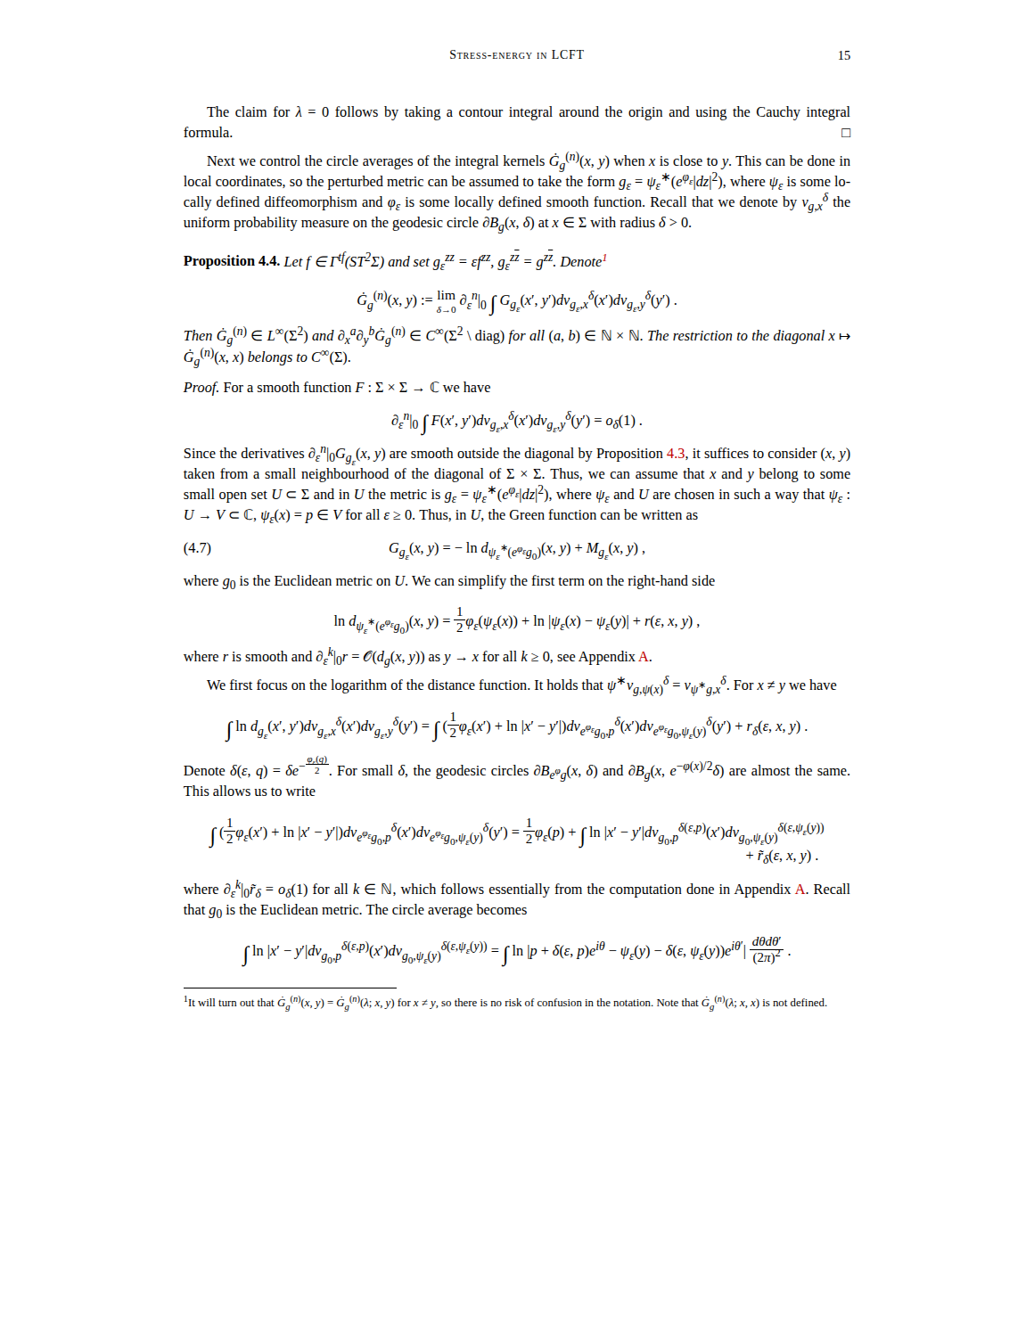Stress-energy in LCFT 15
The claim for λ = 0 follows by taking a contour integral around the origin and using the Cauchy integral formula. □
Next we control the circle averages of the integral kernels Ġg(n)(x, y) when x is close to y. This can be done in local coordinates, so the perturbed metric can be assumed to take the form gε = ψε∗(eφε|dz|2), where ψε is some locally defined diffeomorphism and φε is some locally defined smooth function. Recall that we denote by νg,xδ the uniform probability measure on the geodesic circle ∂Bg(x, δ) at x ∈ Σ with radius δ > 0.
Proposition 4.4. Let f ∈ Γtf(ST2Σ) and set gεzz = εfzz, gεzz = gzz. Denote1
Ġg(n)(x, y) := limδ→0 ∂εn|0 ∫ Ggε(x′, y′)dνgε,xδ(x′)dνgε,yδ(y′) .
Then Ġg(n) ∈ L∞(Σ2) and ∂xa∂ybĠg(n) ∈ C∞(Σ2 \ diag) for all (a, b) ∈ ℕ × ℕ. The restriction to the diagonal x ↦ Ġg(n)(x, x) belongs to C∞(Σ).
Proof. For a smooth function F : Σ × Σ → ℂ we have
∂εn|0 ∫ F(x′, y′)dνgε,xδ(x′)dνgε,yδ(y′) = oδ(1) .
Since the derivatives ∂εn|0Ggε(x, y) are smooth outside the diagonal by Proposition 4.3, it suffices to consider (x, y) taken from a small neighbourhood of the diagonal of Σ × Σ. Thus, we can assume that x and y belong to some small open set U ⊂ Σ and in U the metric is gε = ψε∗(eφε|dz|2), where ψε and U are chosen in such a way that ψε : U → V ⊂ ℂ, ψε(x) = p ∈ V for all ε ≥ 0. Thus, in U, the Green function can be written as
(4.7) Ggε(x, y) = − ln dψε∗(eφεg0)(x, y) + Mgε(x, y) ,
where g0 is the Euclidean metric on U. We can simplify the first term on the right-hand side
ln dψε∗(eφεg0)(x, y) = 12 φε(ψε(x)) + ln |ψε(x) − ψε(y)| + r(ε, x, y) ,
where r is smooth and ∂εk|0r = 𝒪(dg(x, y)) as y → x for all k ≥ 0, see Appendix A.
We first focus on the logarithm of the distance function. It holds that ψ∗νg,ψ(x)δ = νψ∗g,xδ. For x ≠ y we have
∫ ln dgε(x′, y′)dνgε,xδ(x′)dνgε,yδ(y′) = ∫ (12 φε(x′) + ln |x′ − y′|)dνeφεg0,pδ(x′)dνeφεg0,ψε(y)δ(y′) + rδ(ε, x, y) .
Denote δ(ε, q) = δe−φε(q) 2. For small δ, the geodesic circles ∂Beφg(x, δ) and ∂Bg(x, e−φ(x)/2δ) are almost the same. This allows us to write
∫ (12 φε(x′) + ln |x′ − y′|)dνeφεg0,pδ(x′)dνeφεg0,ψε(y)δ(y′) = 12 φε(p) + ∫ ln |x′ − y′|dνg0,pδ(ε,p)(x′)dνg0,ψε(y)δ(ε,ψε(y))
+ r̃δ(ε, x, y) .
where ∂εk|0r̃δ = oδ(1) for all k ∈ ℕ, which follows essentially from the computation done in Appendix A. Recall that g0 is the Euclidean metric. The circle average becomes
∫ ln |x′ − y′|dνg0,pδ(ε,p)(x′)dνg0,ψε(y)δ(ε,ψε(y)) = ∫ ln |p + δ(ε, p)eiθ − ψε(y) − δ(ε, ψε(y))eiθ′| dθdθ′(2π)2 .
1It will turn out that Ġg(n)(x, y) = Ġg(n)(λ; x, y) for x ≠ y, so there is no risk of confusion in the notation. Note that Ġg(n)(λ; x, x) is not defined.